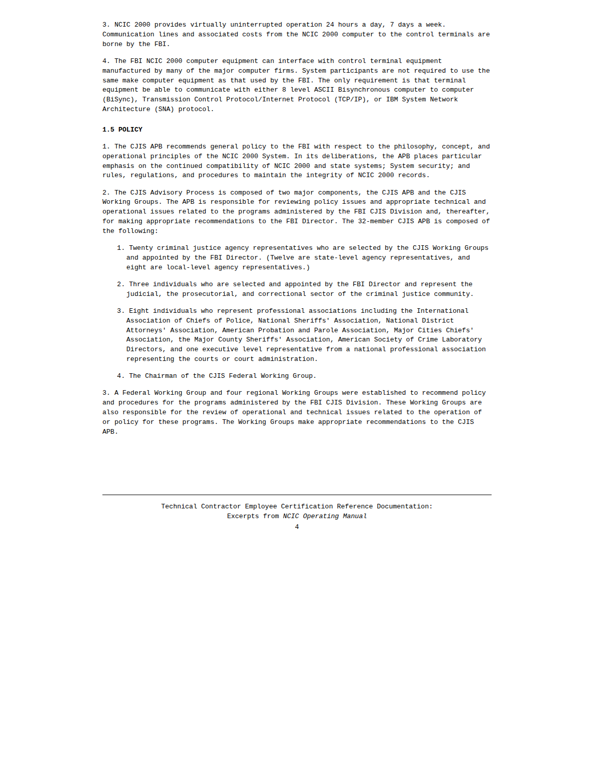3. NCIC 2000 provides virtually uninterrupted operation 24 hours a day, 7 days a week. Communication lines and associated costs from the NCIC 2000 computer to the control terminals are borne by the FBI.
4. The FBI NCIC 2000 computer equipment can interface with control terminal equipment manufactured by many of the major computer firms. System participants are not required to use the same make computer equipment as that used by the FBI. The only requirement is that terminal equipment be able to communicate with either 8 level ASCII Bisynchronous computer to computer (BiSync), Transmission Control Protocol/Internet Protocol (TCP/IP), or IBM System Network Architecture (SNA) protocol.
1.5 POLICY
1. The CJIS APB recommends general policy to the FBI with respect to the philosophy, concept, and operational principles of the NCIC 2000 System. In its deliberations, the APB places particular emphasis on the continued compatibility of NCIC 2000 and state systems; System security; and rules, regulations, and procedures to maintain the integrity of NCIC 2000 records.
2. The CJIS Advisory Process is composed of two major components, the CJIS APB and the CJIS Working Groups. The APB is responsible for reviewing policy issues and appropriate technical and operational issues related to the programs administered by the FBI CJIS Division and, thereafter, for making appropriate recommendations to the FBI Director. The 32-member CJIS APB is composed of the following:
1. Twenty criminal justice agency representatives who are selected by the CJIS Working Groups and appointed by the FBI Director. (Twelve are state-level agency representatives, and eight are local-level agency representatives.)
2. Three individuals who are selected and appointed by the FBI Director and represent the judicial, the prosecutorial, and correctional sector of the criminal justice community.
3. Eight individuals who represent professional associations including the International Association of Chiefs of Police, National Sheriffs' Association, National District Attorneys' Association, American Probation and Parole Association, Major Cities Chiefs' Association, the Major County Sheriffs' Association, American Society of Crime Laboratory Directors, and one executive level representative from a national professional association representing the courts or court administration.
4. The Chairman of the CJIS Federal Working Group.
3. A Federal Working Group and four regional Working Groups were established to recommend policy and procedures for the programs administered by the FBI CJIS Division. These Working Groups are also responsible for the review of operational and technical issues related to the operation of or policy for these programs. The Working Groups make appropriate recommendations to the CJIS APB.
Technical Contractor Employee Certification Reference Documentation:
Excerpts from NCIC Operating Manual
4